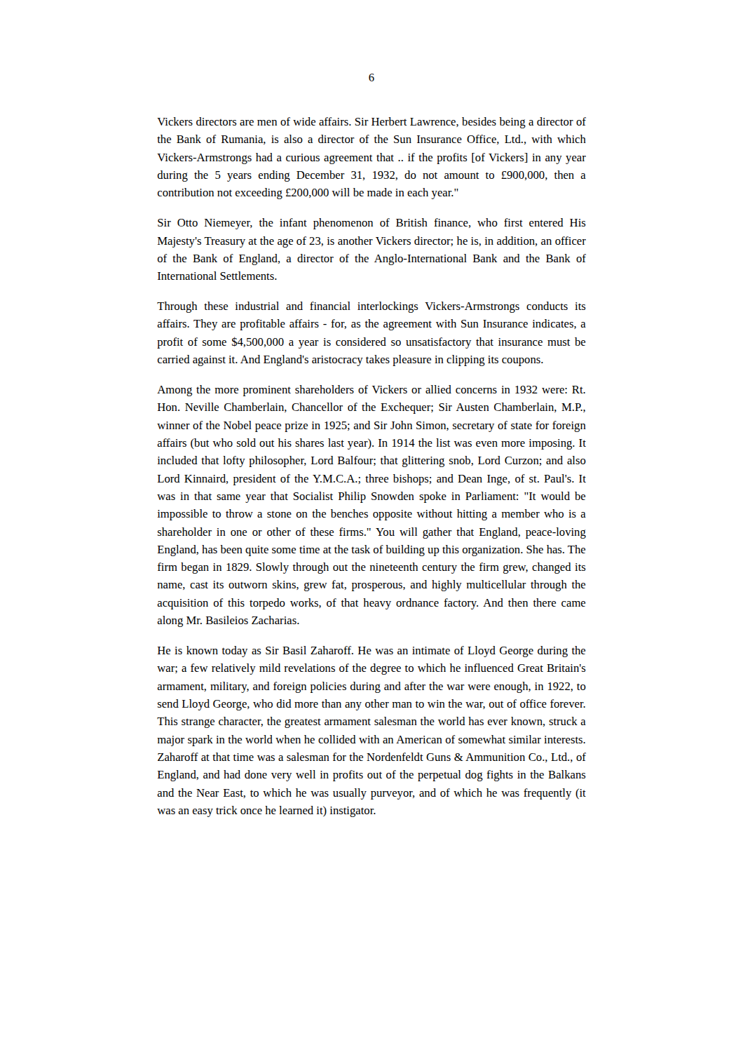6
Vickers directors are men of wide affairs. Sir Herbert Lawrence, besides being a director of the Bank of Rumania, is also a director of the Sun Insurance Office, Ltd., with which Vickers-Armstrongs had a curious agreement that .. if the profits [of Vickers] in any year during the 5 years ending December 31, 1932, do not amount to £900,000, then a contribution not exceeding £200,000 will be made in each year."
Sir Otto Niemeyer, the infant phenomenon of British finance, who first entered His Majesty's Treasury at the age of 23, is another Vickers director; he is, in addition, an officer of the Bank of England, a director of the Anglo-International Bank and the Bank of International Settlements.
Through these industrial and financial interlockings Vickers-Armstrongs conducts its affairs. They are profitable affairs - for, as the agreement with Sun Insurance indicates, a profit of some $4,500,000 a year is considered so unsatisfactory that insurance must be carried against it. And England's aristocracy takes pleasure in clipping its coupons.
Among the more prominent shareholders of Vickers or allied concerns in 1932 were: Rt. Hon. Neville Chamberlain, Chancellor of the Exchequer; Sir Austen Chamberlain, M.P., winner of the Nobel peace prize in 1925; and Sir John Simon, secretary of state for foreign affairs (but who sold out his shares last year). In 1914 the list was even more imposing. It included that lofty philosopher, Lord Balfour; that glittering snob, Lord Curzon; and also Lord Kinnaird, president of the Y.M.C.A.; three bishops; and Dean Inge, of st. Paul's. It was in that same year that Socialist Philip Snowden spoke in Parliament: "It would be impossible to throw a stone on the benches opposite without hitting a member who is a shareholder in one or other of these firms." You will gather that England, peace-loving England, has been quite some time at the task of building up this organization. She has. The firm began in 1829. Slowly through out the nineteenth century the firm grew, changed its name, cast its outworn skins, grew fat, prosperous, and highly multicellular through the acquisition of this torpedo works, of that heavy ordnance factory. And then there came along Mr. Basileios Zacharias.
He is known today as Sir Basil Zaharoff. He was an intimate of Lloyd George during the war; a few relatively mild revelations of the degree to which he influenced Great Britain's armament, military, and foreign policies during and after the war were enough, in 1922, to send Lloyd George, who did more than any other man to win the war, out of office forever. This strange character, the greatest armament salesman the world has ever known, struck a major spark in the world when he collided with an American of somewhat similar interests. Zaharoff at that time was a salesman for the Nordenfeldt Guns & Ammunition Co., Ltd., of England, and had done very well in profits out of the perpetual dog fights in the Balkans and the Near East, to which he was usually purveyor, and of which he was frequently (it was an easy trick once he learned it) instigator.